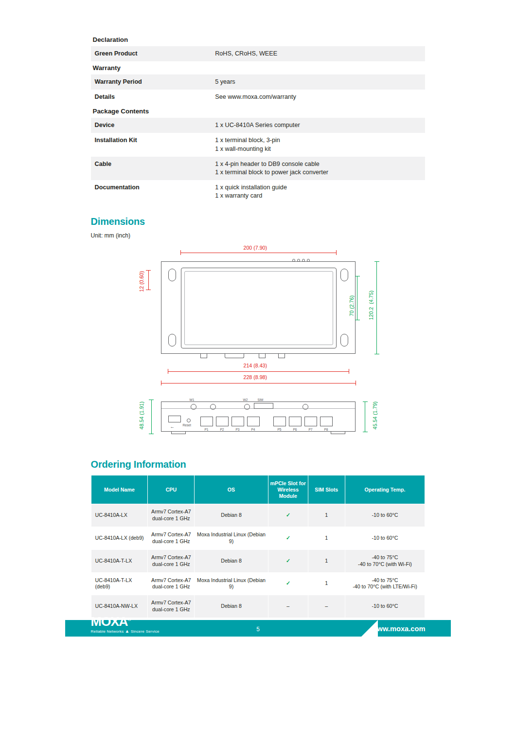Declaration
| Green Product | RoHS, CRoHS, WEEE |
Warranty
| Warranty Period | 5 years |
| Details | See www.moxa.com/warranty |
Package Contents
| Device | 1 x UC-8410A Series computer |
| Installation Kit | 1 x terminal block, 3-pin 1 x wall-mounting kit |
| Cable | 1 x 4-pin header to DB9 console cable 1 x terminal block to power jack converter |
| Documentation | 1 x quick installation guide 1 x warranty card |
Dimensions
Unit: mm (inch)
200 (7.90)
12 (0.60)
70 (2.76)
120.2 (4.75)
214 (8.43)
228 (8.98)
48.54 (1.91)
45.54 (1.79)
W1
W2
SIM
←
Reset
P1
P2
P3
P4
P5
P6
P7
P8
Ordering Information
| Model Name | CPU | OS | mPCIe Slot for Wireless Module | SIM Slots | Operating Temp. |
| --- | --- | --- | --- | --- | --- |
| UC-8410A-LX | Armv7 Cortex-A7 dual-core 1 GHz | Debian 8 | ✓ | 1 | -10 to 60°C |
| UC-8410A-LX (deb9) | Armv7 Cortex-A7 dual-core 1 GHz | Moxa Industrial Linux (Debian 9) | ✓ | 1 | -10 to 60°C |
| UC-8410A-T-LX | Armv7 Cortex-A7 dual-core 1 GHz | Debian 8 | ✓ | 1 | -40 to 75°C -40 to 70°C (with Wi-Fi) |
| UC-8410A-T-LX (deb9) | Armv7 Cortex-A7 dual-core 1 GHz | Moxa Industrial Linux (Debian 9) | ✓ | 1 | -40 to 75°C -40 to 70°C (with LTE/Wi-Fi) |
| UC-8410A-NW-LX | Armv7 Cortex-A7 dual-core 1 GHz | Debian 8 | – | – | -10 to 60°C |
MOXA®
Reliable Networks ▲ Sincere Service
5
www.moxa.com